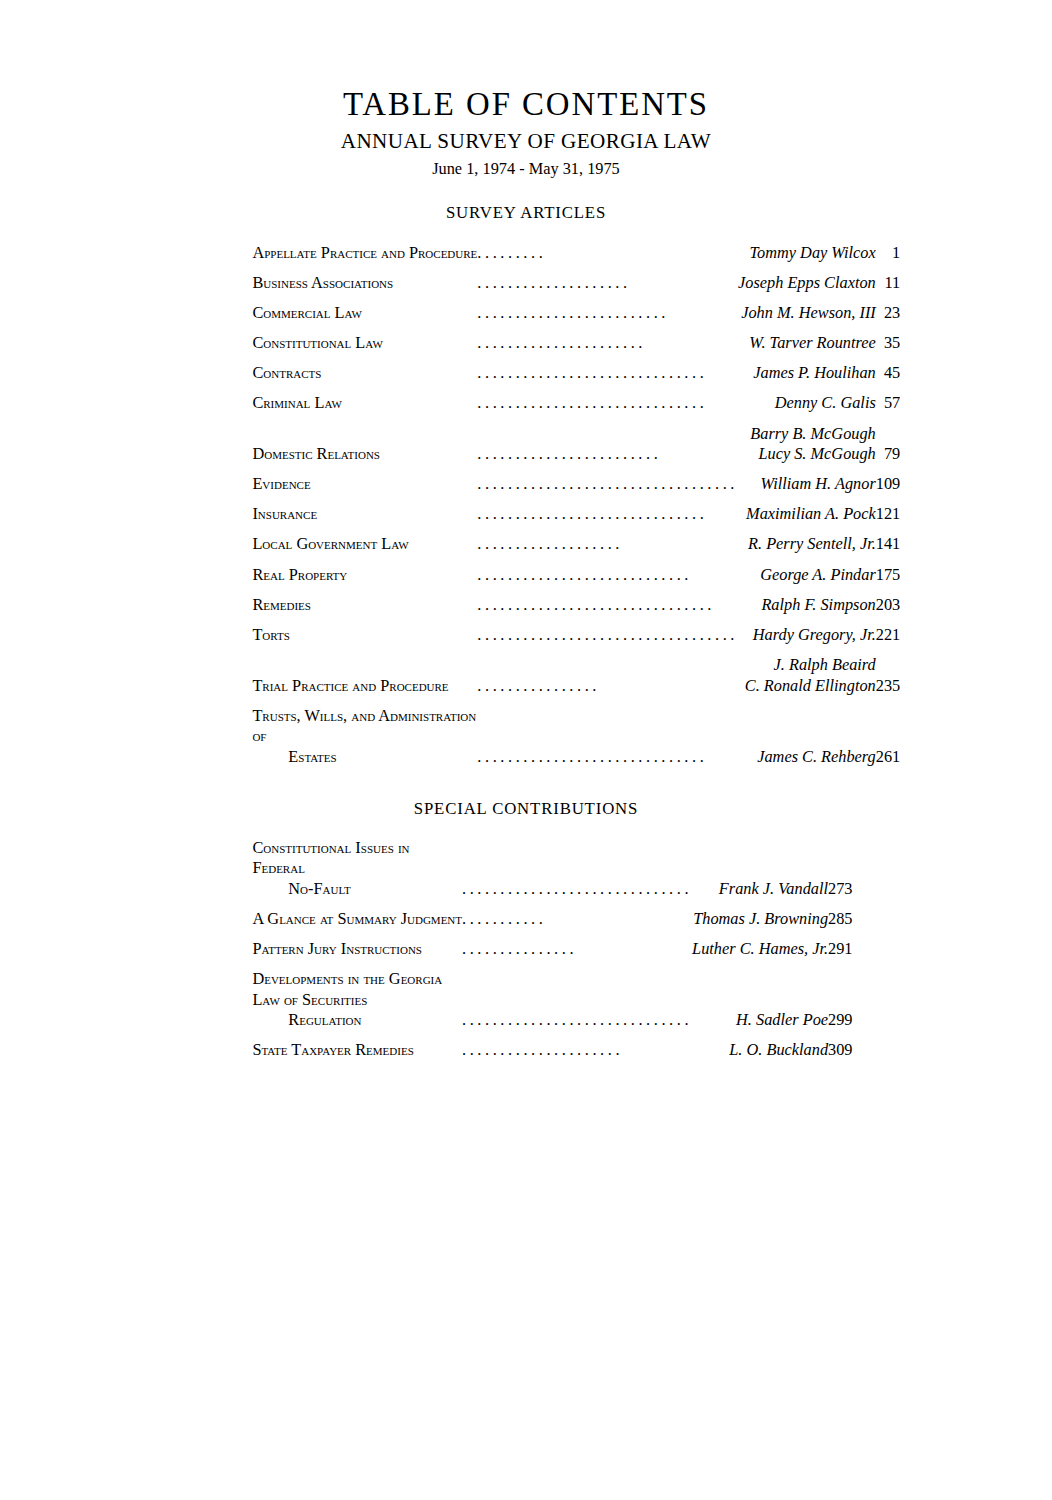TABLE OF CONTENTS
ANNUAL SURVEY OF GEORGIA LAW
June 1, 1974 - May 31, 1975
SURVEY ARTICLES
| Appellate Practice and Procedure | ......... | Tommy Day Wilcox | 1 |
| Business Associations | .................... | Joseph Epps Claxton | 11 |
| Commercial Law | ......................... | John M. Hewson, III | 23 |
| Constitutional Law | ...................... | W. Tarver Rountree | 35 |
| Contracts | .............................. | James P. Houlihan | 45 |
| Criminal Law | .............................. | Denny C. Galis | 57 |
| Domestic Relations | ........................ | Barry B. McGough Lucy S. McGough | 79 |
| Evidence | .................................. | William H. Agnor | 109 |
| Insurance | .............................. | Maximilian A. Pock | 121 |
| Local Government Law | ................... | R. Perry Sentell, Jr. | 141 |
| Real Property | ............................ | George A. Pindar | 175 |
| Remedies | ............................... | Ralph F. Simpson | 203 |
| Torts | .................................. | Hardy Gregory, Jr. | 221 |
| Trial Practice and Procedure | ................ | J. Ralph Beaird C. Ronald Ellington | 235 |
| Trusts, Wills, and Administration of Estates | .............................. | James C. Rehberg | 261 |
SPECIAL CONTRIBUTIONS
| Constitutional Issues in Federal No-Fault | .............................. | Frank J. Vandall | 273 |
| A Glance at Summary Judgment | ........... | Thomas J. Browning | 285 |
| Pattern Jury Instructions | ............... | Luther C. Hames, Jr. | 291 |
| Developments in the Georgia Law of Securities Regulation | .............................. | H. Sadler Poe | 299 |
| State Taxpayer Remedies | ..................... | L. O. Buckland | 309 |